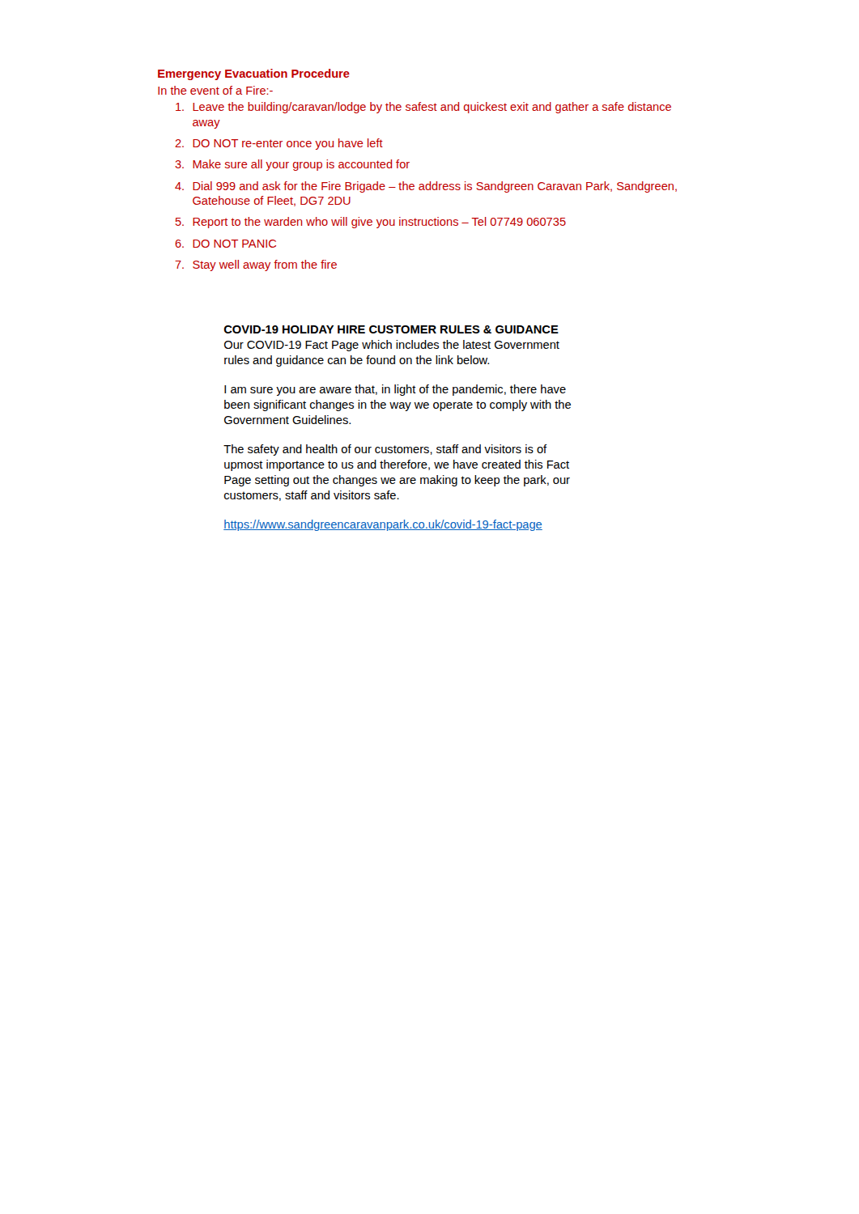Emergency Evacuation Procedure
In the event of a Fire:-
Leave the building/caravan/lodge by the safest and quickest exit and gather a safe distance away
DO NOT re-enter once you have left
Make sure all your group is accounted for
Dial 999 and ask for the Fire Brigade – the address is Sandgreen Caravan Park, Sandgreen, Gatehouse of Fleet, DG7 2DU
Report to the warden who will give you instructions – Tel 07749 060735
DO NOT PANIC
Stay well away from the fire
COVID-19 HOLIDAY HIRE CUSTOMER RULES & GUIDANCE
Our COVID-19 Fact Page which includes the latest Government rules and guidance can be found on the link below.
I am sure you are aware that, in light of the pandemic, there have been significant changes in the way we operate to comply with the Government Guidelines.
The safety and health of our customers, staff and visitors is of upmost importance to us and therefore, we have created this Fact Page setting out the changes we are making to keep the park, our customers, staff and visitors safe.
https://www.sandgreencaravanpark.co.uk/covid-19-fact-page